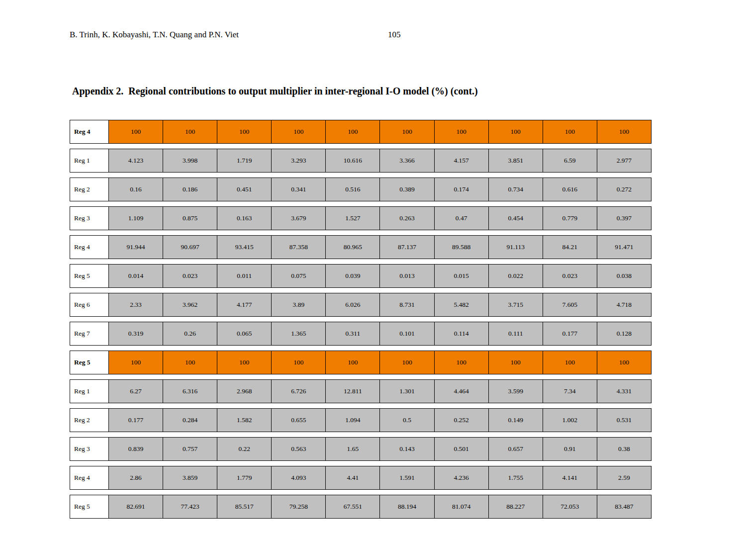B. Trinh, K. Kobayashi, T.N. Quang and P.N. Viet
105
Appendix 2. Regional contributions to output multiplier in inter-regional I-O model (%) (cont.)
| Reg 4 | 100 | 100 | 100 | 100 | 100 | 100 | 100 | 100 | 100 | 100 |
| Reg 1 | 4.123 | 3.998 | 1.719 | 3.293 | 10.616 | 3.366 | 4.157 | 3.851 | 6.59 | 2.977 |
| Reg 2 | 0.16 | 0.186 | 0.451 | 0.341 | 0.516 | 0.389 | 0.174 | 0.734 | 0.616 | 0.272 |
| Reg 3 | 1.109 | 0.875 | 0.163 | 3.679 | 1.527 | 0.263 | 0.47 | 0.454 | 0.779 | 0.397 |
| Reg 4 | 91.944 | 90.697 | 93.415 | 87.358 | 80.965 | 87.137 | 89.588 | 91.113 | 84.21 | 91.471 |
| Reg 5 | 0.014 | 0.023 | 0.011 | 0.075 | 0.039 | 0.013 | 0.015 | 0.022 | 0.023 | 0.038 |
| Reg 6 | 2.33 | 3.962 | 4.177 | 3.89 | 6.026 | 8.731 | 5.482 | 3.715 | 7.605 | 4.718 |
| Reg 7 | 0.319 | 0.26 | 0.065 | 1.365 | 0.311 | 0.101 | 0.114 | 0.111 | 0.177 | 0.128 |
| Reg 5 | 100 | 100 | 100 | 100 | 100 | 100 | 100 | 100 | 100 | 100 |
| Reg 1 | 6.27 | 6.316 | 2.968 | 6.726 | 12.811 | 1.301 | 4.464 | 3.599 | 7.34 | 4.331 |
| Reg 2 | 0.177 | 0.284 | 1.582 | 0.655 | 1.094 | 0.5 | 0.252 | 0.149 | 1.002 | 0.531 |
| Reg 3 | 0.839 | 0.757 | 0.22 | 0.563 | 1.65 | 0.143 | 0.501 | 0.657 | 0.91 | 0.38 |
| Reg 4 | 2.86 | 3.859 | 1.779 | 4.093 | 4.41 | 1.591 | 4.236 | 1.755 | 4.141 | 2.59 |
| Reg 5 | 82.691 | 77.423 | 85.517 | 79.258 | 67.551 | 88.194 | 81.074 | 88.227 | 72.053 | 83.487 |